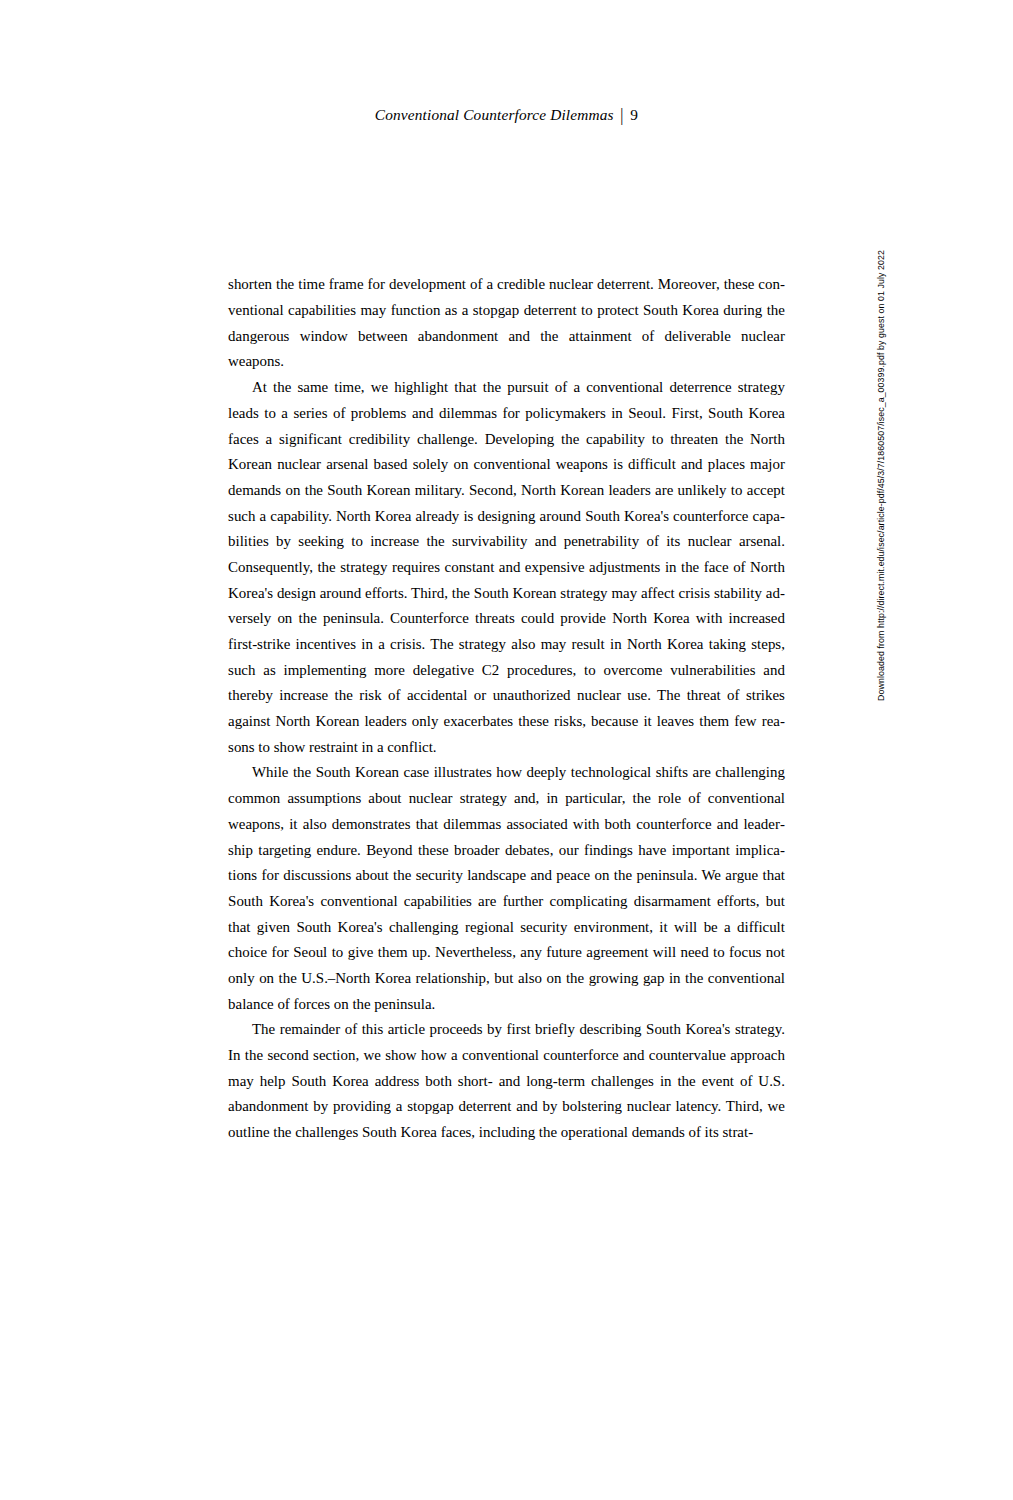Conventional Counterforce Dilemmas | 9
shorten the time frame for development of a credible nuclear deterrent. Moreover, these conventional capabilities may function as a stopgap deterrent to protect South Korea during the dangerous window between abandonment and the attainment of deliverable nuclear weapons.
At the same time, we highlight that the pursuit of a conventional deterrence strategy leads to a series of problems and dilemmas for policymakers in Seoul. First, South Korea faces a significant credibility challenge. Developing the capability to threaten the North Korean nuclear arsenal based solely on conventional weapons is difficult and places major demands on the South Korean military. Second, North Korean leaders are unlikely to accept such a capability. North Korea already is designing around South Korea's counterforce capabilities by seeking to increase the survivability and penetrability of its nuclear arsenal. Consequently, the strategy requires constant and expensive adjustments in the face of North Korea's design around efforts. Third, the South Korean strategy may affect crisis stability adversely on the peninsula. Counterforce threats could provide North Korea with increased first-strike incentives in a crisis. The strategy also may result in North Korea taking steps, such as implementing more delegative C2 procedures, to overcome vulnerabilities and thereby increase the risk of accidental or unauthorized nuclear use. The threat of strikes against North Korean leaders only exacerbates these risks, because it leaves them few reasons to show restraint in a conflict.
While the South Korean case illustrates how deeply technological shifts are challenging common assumptions about nuclear strategy and, in particular, the role of conventional weapons, it also demonstrates that dilemmas associated with both counterforce and leadership targeting endure. Beyond these broader debates, our findings have important implications for discussions about the security landscape and peace on the peninsula. We argue that South Korea's conventional capabilities are further complicating disarmament efforts, but that given South Korea's challenging regional security environment, it will be a difficult choice for Seoul to give them up. Nevertheless, any future agreement will need to focus not only on the U.S.–North Korea relationship, but also on the growing gap in the conventional balance of forces on the peninsula.
The remainder of this article proceeds by first briefly describing South Korea's strategy. In the second section, we show how a conventional counterforce and countervalue approach may help South Korea address both short- and long-term challenges in the event of U.S. abandonment by providing a stopgap deterrent and by bolstering nuclear latency. Third, we outline the challenges South Korea faces, including the operational demands of its strat-
Downloaded from http://direct.mit.edu/isec/article-pdf/45/3/7/1860507/isec_a_00399.pdf by guest on 01 July 2022